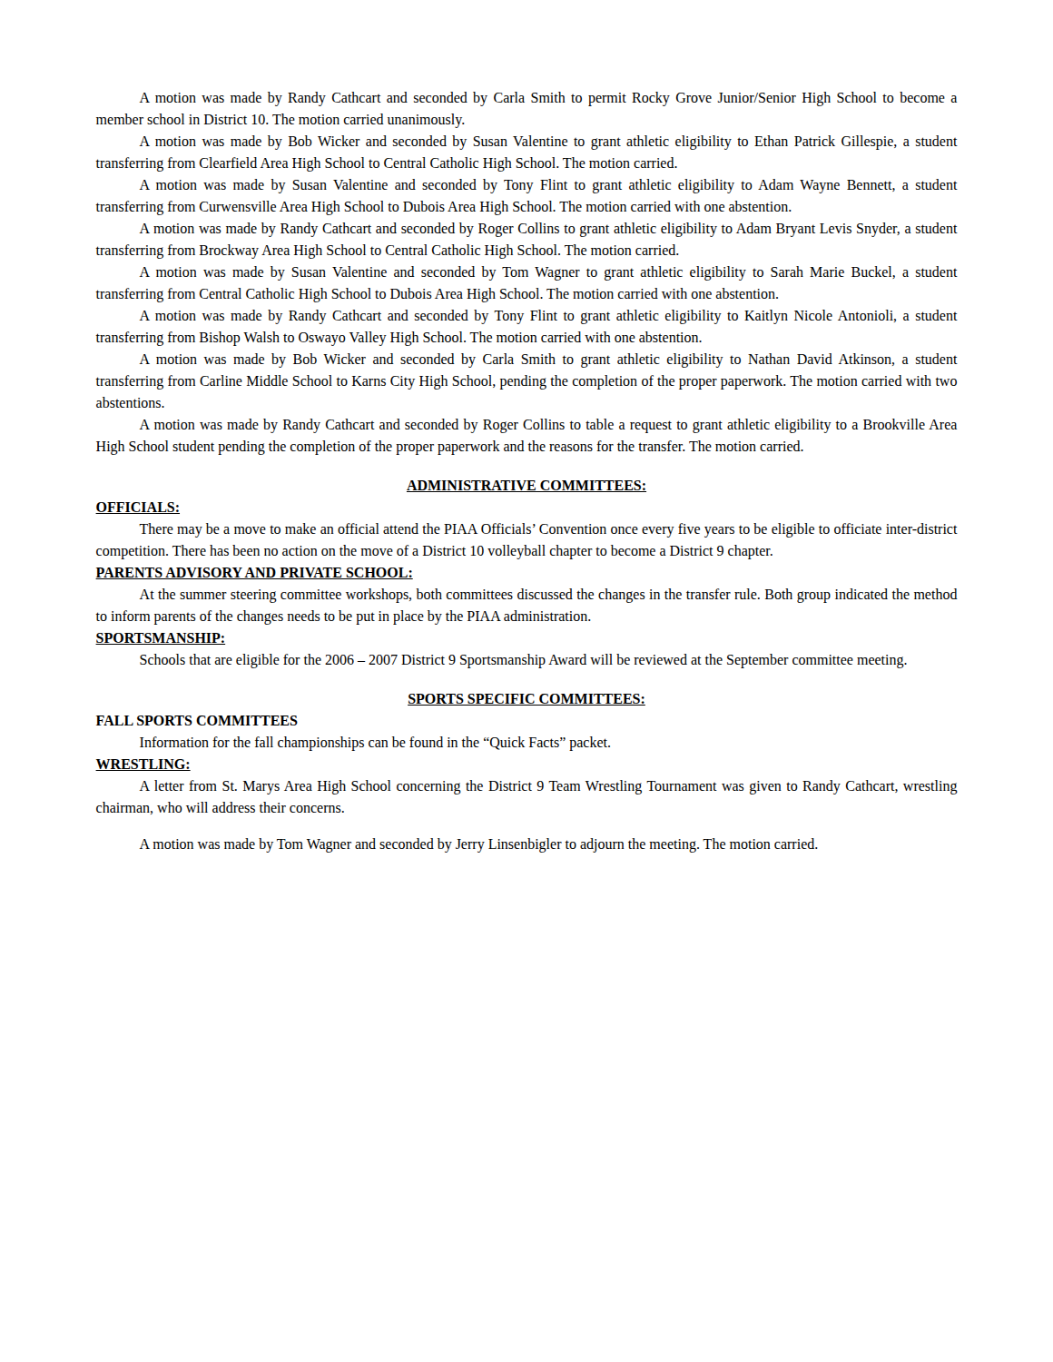A motion was made by Randy Cathcart and seconded by Carla Smith to permit Rocky Grove Junior/Senior High School to become a member school in District 10. The motion carried unanimously.
A motion was made by Bob Wicker and seconded by Susan Valentine to grant athletic eligibility to Ethan Patrick Gillespie, a student transferring from Clearfield Area High School to Central Catholic High School. The motion carried.
A motion was made by Susan Valentine and seconded by Tony Flint to grant athletic eligibility to Adam Wayne Bennett, a student transferring from Curwensville Area High School to Dubois Area High School. The motion carried with one abstention.
A motion was made by Randy Cathcart and seconded by Roger Collins to grant athletic eligibility to Adam Bryant Levis Snyder, a student transferring from Brockway Area High School to Central Catholic High School. The motion carried.
A motion was made by Susan Valentine and seconded by Tom Wagner to grant athletic eligibility to Sarah Marie Buckel, a student transferring from Central Catholic High School to Dubois Area High School. The motion carried with one abstention.
A motion was made by Randy Cathcart and seconded by Tony Flint to grant athletic eligibility to Kaitlyn Nicole Antonioli, a student transferring from Bishop Walsh to Oswayo Valley High School. The motion carried with one abstention.
A motion was made by Bob Wicker and seconded by Carla Smith to grant athletic eligibility to Nathan David Atkinson, a student transferring from Carline Middle School to Karns City High School, pending the completion of the proper paperwork. The motion carried with two abstentions.
A motion was made by Randy Cathcart and seconded by Roger Collins to table a request to grant athletic eligibility to a Brookville Area High School student pending the completion of the proper paperwork and the reasons for the transfer. The motion carried.
ADMINISTRATIVE COMMITTEES:
OFFICIALS:
There may be a move to make an official attend the PIAA Officials’ Convention once every five years to be eligible to officiate inter-district competition. There has been no action on the move of a District 10 volleyball chapter to become a District 9 chapter.
PARENTS ADVISORY AND PRIVATE SCHOOL:
At the summer steering committee workshops, both committees discussed the changes in the transfer rule. Both group indicated the method to inform parents of the changes needs to be put in place by the PIAA administration.
SPORTSMANSHIP:
Schools that are eligible for the 2006 – 2007 District 9 Sportsmanship Award will be reviewed at the September committee meeting.
SPORTS SPECIFIC COMMITTEES:
FALL SPORTS COMMITTEES
Information for the fall championships can be found in the “Quick Facts” packet.
WRESTLING:
A letter from St. Marys Area High School concerning the District 9 Team Wrestling Tournament was given to Randy Cathcart, wrestling chairman, who will address their concerns.
A motion was made by Tom Wagner and seconded by Jerry Linsenbigler to adjourn the meeting. The motion carried.